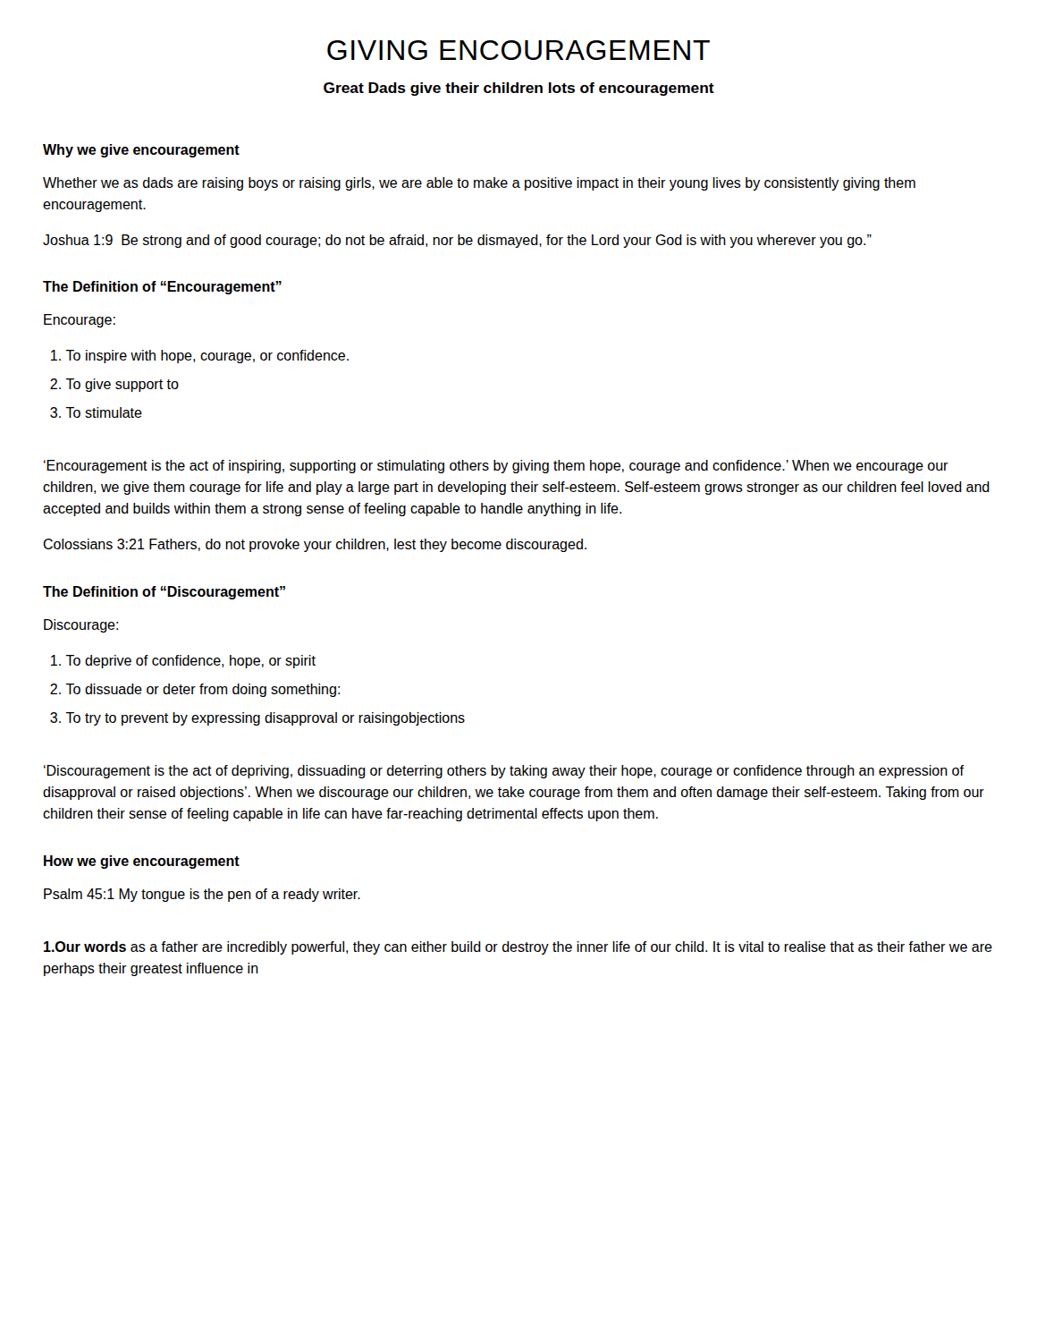GIVING ENCOURAGEMENT
Great Dads give their children lots of encouragement
Why we give encouragement
Whether we as dads are raising boys or raising girls, we are able to make a positive impact in their young lives by consistently giving them encouragement.
Joshua 1:9 Be strong and of good courage; do not be afraid, nor be dismayed, for the Lord your God is with you wherever you go.”
The Definition of “Encouragement”
Encourage:
To inspire with hope, courage, or confidence.
To give support to
To stimulate
‘Encouragement is the act of inspiring, supporting or stimulating others by giving them hope, courage and confidence.’ When we encourage our children, we give them courage for life and play a large part in developing their self-esteem. Self-esteem grows stronger as our children feel loved and accepted and builds within them a strong sense of feeling capable to handle anything in life.
Colossians 3:21 Fathers, do not provoke your children, lest they become discouraged.
The Definition of “Discouragement”
Discourage:
To deprive of confidence, hope, or spirit
To dissuade or deter from doing something:
To try to prevent by expressing disapproval or raisingobjections
‘Discouragement is the act of depriving, dissuading or deterring others by taking away their hope, courage or confidence through an expression of disapproval or raised objections’. When we discourage our children, we take courage from them and often damage their self-esteem. Taking from our children their sense of feeling capable in life can have far-reaching detrimental effects upon them.
How we give encouragement
Psalm 45:1 My tongue is the pen of a ready writer.
1.Our words as a father are incredibly powerful, they can either build or destroy the inner life of our child. It is vital to realise that as their father we are perhaps their greatest influence in